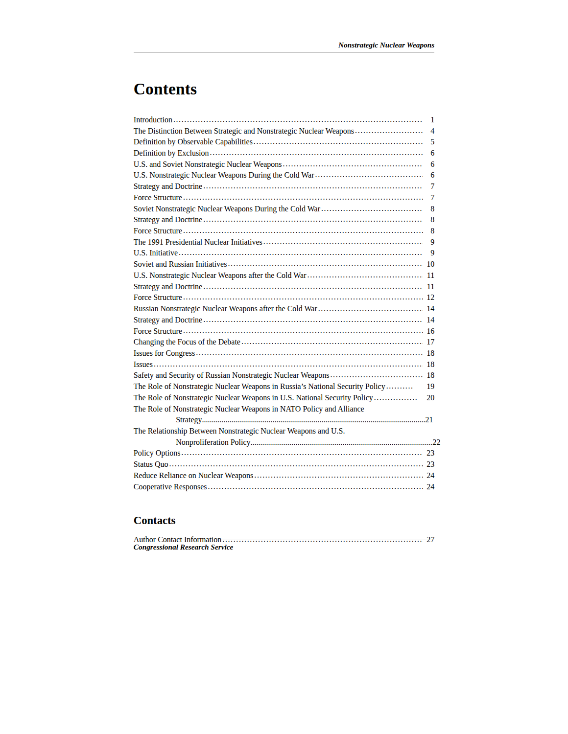Nonstrategic Nuclear Weapons
Contents
Introduction........................................................................................................................... 1
The Distinction Between Strategic and Nonstrategic Nuclear Weapons....................................... 4
Definition by Observable Capabilities........................................................................... 5
Definition by Exclusion................................................................................................ 6
U.S. and Soviet Nonstrategic Nuclear Weapons......................................................................... 6
U.S. Nonstrategic Nuclear Weapons During the Cold War.................................................... 6
Strategy and Doctrine.................................................................................................. 7
Force Structure.......................................................................................................... 7
Soviet Nonstrategic Nuclear Weapons During the Cold War................................................. 8
Strategy and Doctrine.................................................................................................. 8
Force Structure.......................................................................................................... 8
The 1991 Presidential Nuclear Initiatives............................................................................ 9
U.S. Initiative............................................................................................................. 9
Soviet and Russian Initiatives..................................................................................... 10
U.S. Nonstrategic Nuclear Weapons after the Cold War....................................................... 11
Strategy and Doctrine................................................................................................ 11
Force Structure........................................................................................................ 12
Russian Nonstrategic Nuclear Weapons after the Cold War................................................. 14
Strategy and Doctrine................................................................................................ 14
Force Structure........................................................................................................ 16
Changing the Focus of the Debate..................................................................................... 17
Issues for Congress............................................................................................................. 18
Issues....................................................................................................................... 18
Safety and Security of Russian Nonstrategic Nuclear Weapons..................................... 18
The Role of Nonstrategic Nuclear Weapons in Russia’s National Security Policy.......... 19
The Role of Nonstrategic Nuclear Weapons in U.S. National Security Policy................ 20
The Role of Nonstrategic Nuclear Weapons in NATO Policy and Alliance
Strategy.................................................................................................................. 21
The Relationship Between Nonstrategic Nuclear Weapons and U.S.
Nonproliferation Policy............................................................................................. 22
Policy Options......................................................................................................... 23
Status Quo.............................................................................................................. 23
Reduce Reliance on Nuclear Weapons......................................................................... 24
Cooperative Responses.............................................................................................. 24
Contacts
Author Contact Information................................................................................................... 27
Congressional Research Service